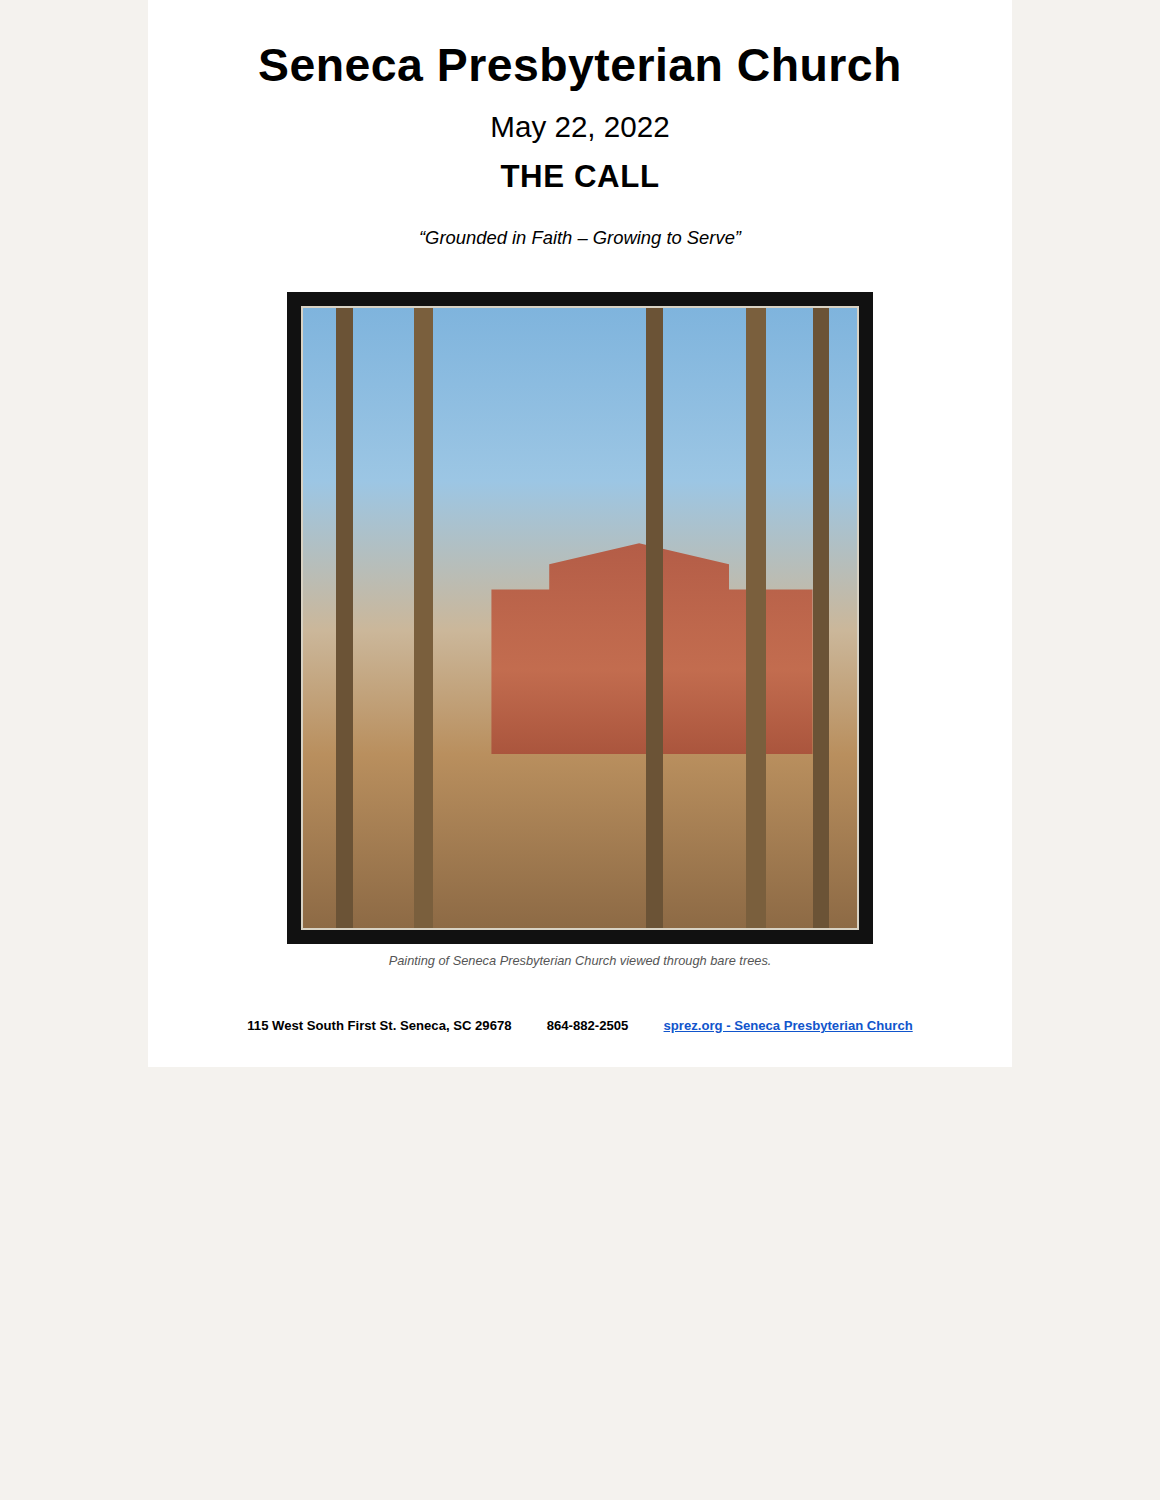Seneca Presbyterian Church
May 22, 2022
THE CALL
“Grounded in Faith – Growing to Serve”
Painting of Seneca Presbyterian Church viewed through bare trees.
115 West South First St. Seneca, SC 29678 864-882-2505 sprez.org - Seneca Presbyterian Church